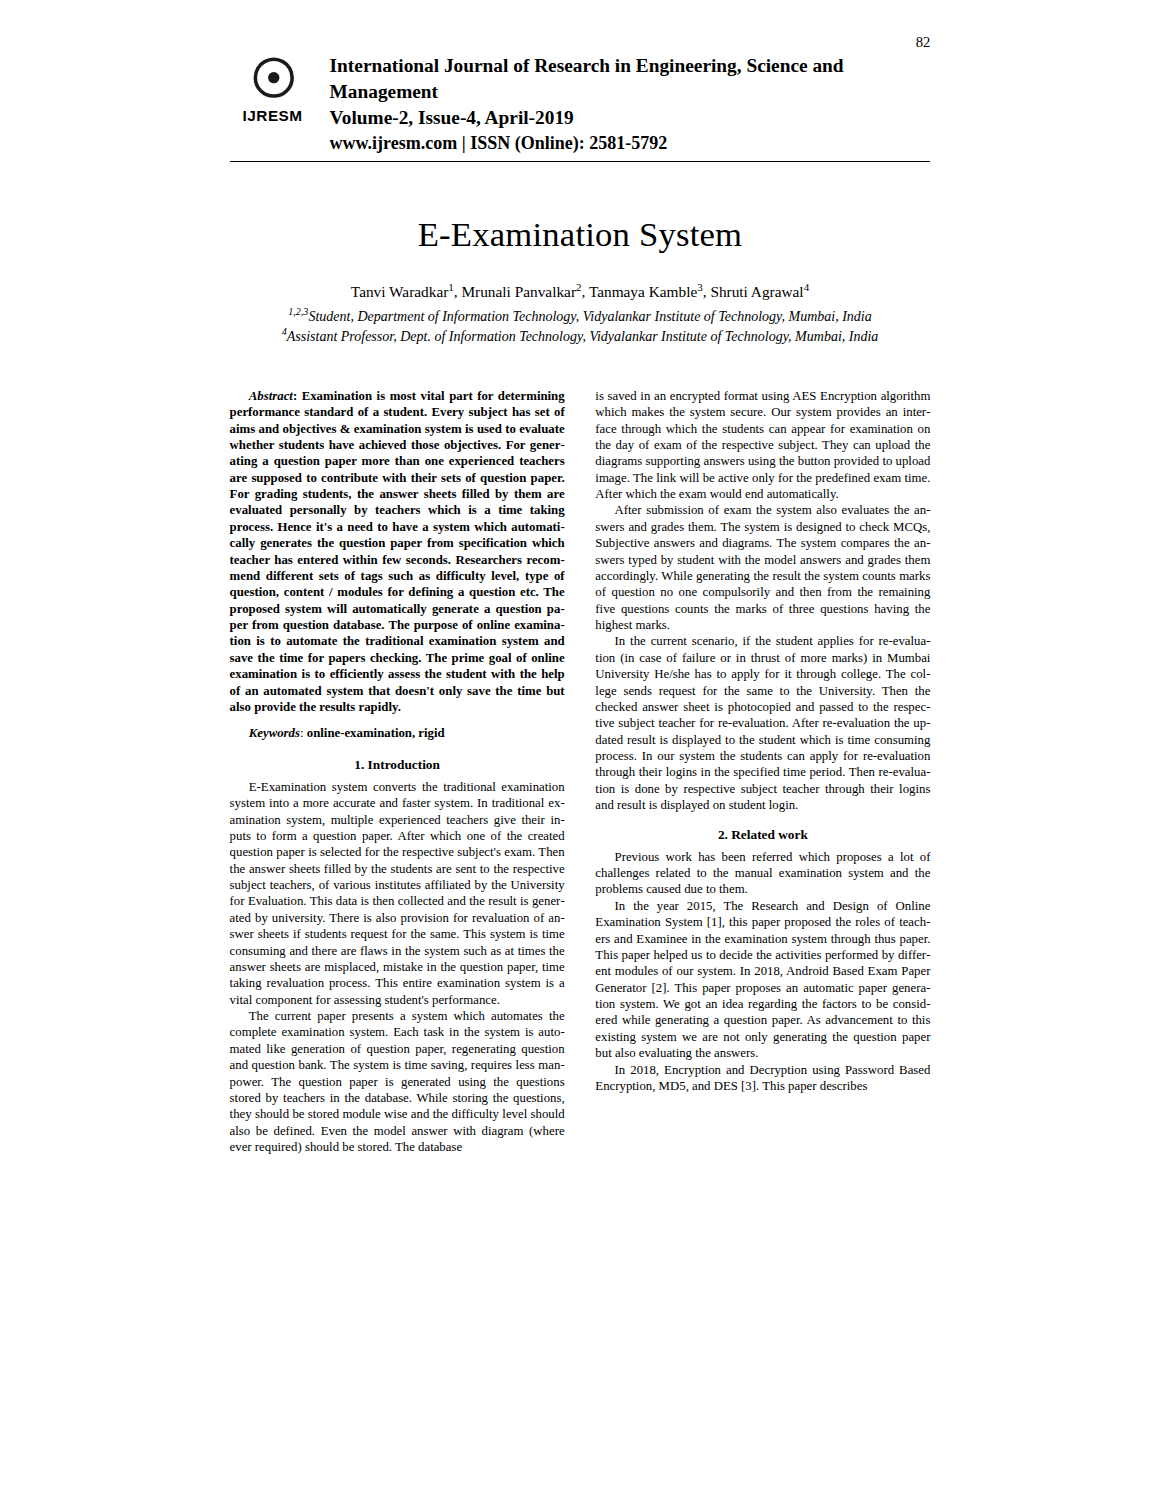82
☉
IJRESM
International Journal of Research in Engineering, Science and Management
Volume-2, Issue-4, April-2019
www.ijresm.com | ISSN (Online): 2581-5792
E-Examination System
Tanvi Waradkar1, Mrunali Panvalkar2, Tanmaya Kamble3, Shruti Agrawal4
1,2,3Student, Department of Information Technology, Vidyalankar Institute of Technology, Mumbai, India
4Assistant Professor, Dept. of Information Technology, Vidyalankar Institute of Technology, Mumbai, India
Abstract: Examination is most vital part for determining performance standard of a student. Every subject has set of aims and objectives & examination system is used to evaluate whether students have achieved those objectives. For generating a question paper more than one experienced teachers are supposed to contribute with their sets of question paper. For grading students, the answer sheets filled by them are evaluated personally by teachers which is a time taking process. Hence it's a need to have a system which automatically generates the question paper from specification which teacher has entered within few seconds. Researchers recommend different sets of tags such as difficulty level, type of question, content / modules for defining a question etc. The proposed system will automatically generate a question paper from question database. The purpose of online examination is to automate the traditional examination system and save the time for papers checking. The prime goal of online examination is to efficiently assess the student with the help of an automated system that doesn't only save the time but also provide the results rapidly.
Keywords: online-examination, rigid
1. Introduction
E-Examination system converts the traditional examination system into a more accurate and faster system. In traditional examination system, multiple experienced teachers give their inputs to form a question paper. After which one of the created question paper is selected for the respective subject's exam. Then the answer sheets filled by the students are sent to the respective subject teachers, of various institutes affiliated by the University for Evaluation. This data is then collected and the result is generated by university. There is also provision for revaluation of answer sheets if students request for the same. This system is time consuming and there are flaws in the system such as at times the answer sheets are misplaced, mistake in the question paper, time taking revaluation process. This entire examination system is a vital component for assessing student's performance.
The current paper presents a system which automates the complete examination system. Each task in the system is automated like generation of question paper, regenerating question and question bank. The system is time saving, requires less manpower. The question paper is generated using the questions stored by teachers in the database. While storing the questions, they should be stored module wise and the difficulty level should also be defined. Even the model answer with diagram (where ever required) should be stored. The database
is saved in an encrypted format using AES Encryption algorithm which makes the system secure. Our system provides an interface through which the students can appear for examination on the day of exam of the respective subject. They can upload the diagrams supporting answers using the button provided to upload image. The link will be active only for the predefined exam time. After which the exam would end automatically.
After submission of exam the system also evaluates the answers and grades them. The system is designed to check MCQs, Subjective answers and diagrams. The system compares the answers typed by student with the model answers and grades them accordingly. While generating the result the system counts marks of question no one compulsorily and then from the remaining five questions counts the marks of three questions having the highest marks.
In the current scenario, if the student applies for re-evaluation (in case of failure or in thrust of more marks) in Mumbai University He/she has to apply for it through college. The college sends request for the same to the University. Then the checked answer sheet is photocopied and passed to the respective subject teacher for re-evaluation. After re-evaluation the updated result is displayed to the student which is time consuming process. In our system the students can apply for re-evaluation through their logins in the specified time period. Then re-evaluation is done by respective subject teacher through their logins and result is displayed on student login.
2. Related work
Previous work has been referred which proposes a lot of challenges related to the manual examination system and the problems caused due to them.
In the year 2015, The Research and Design of Online Examination System [1], this paper proposed the roles of teachers and Examinee in the examination system through thus paper. This paper helped us to decide the activities performed by different modules of our system. In 2018, Android Based Exam Paper Generator [2]. This paper proposes an automatic paper generation system. We got an idea regarding the factors to be considered while generating a question paper. As advancement to this existing system we are not only generating the question paper but also evaluating the answers.
In 2018, Encryption and Decryption using Password Based Encryption, MD5, and DES [3]. This paper describes